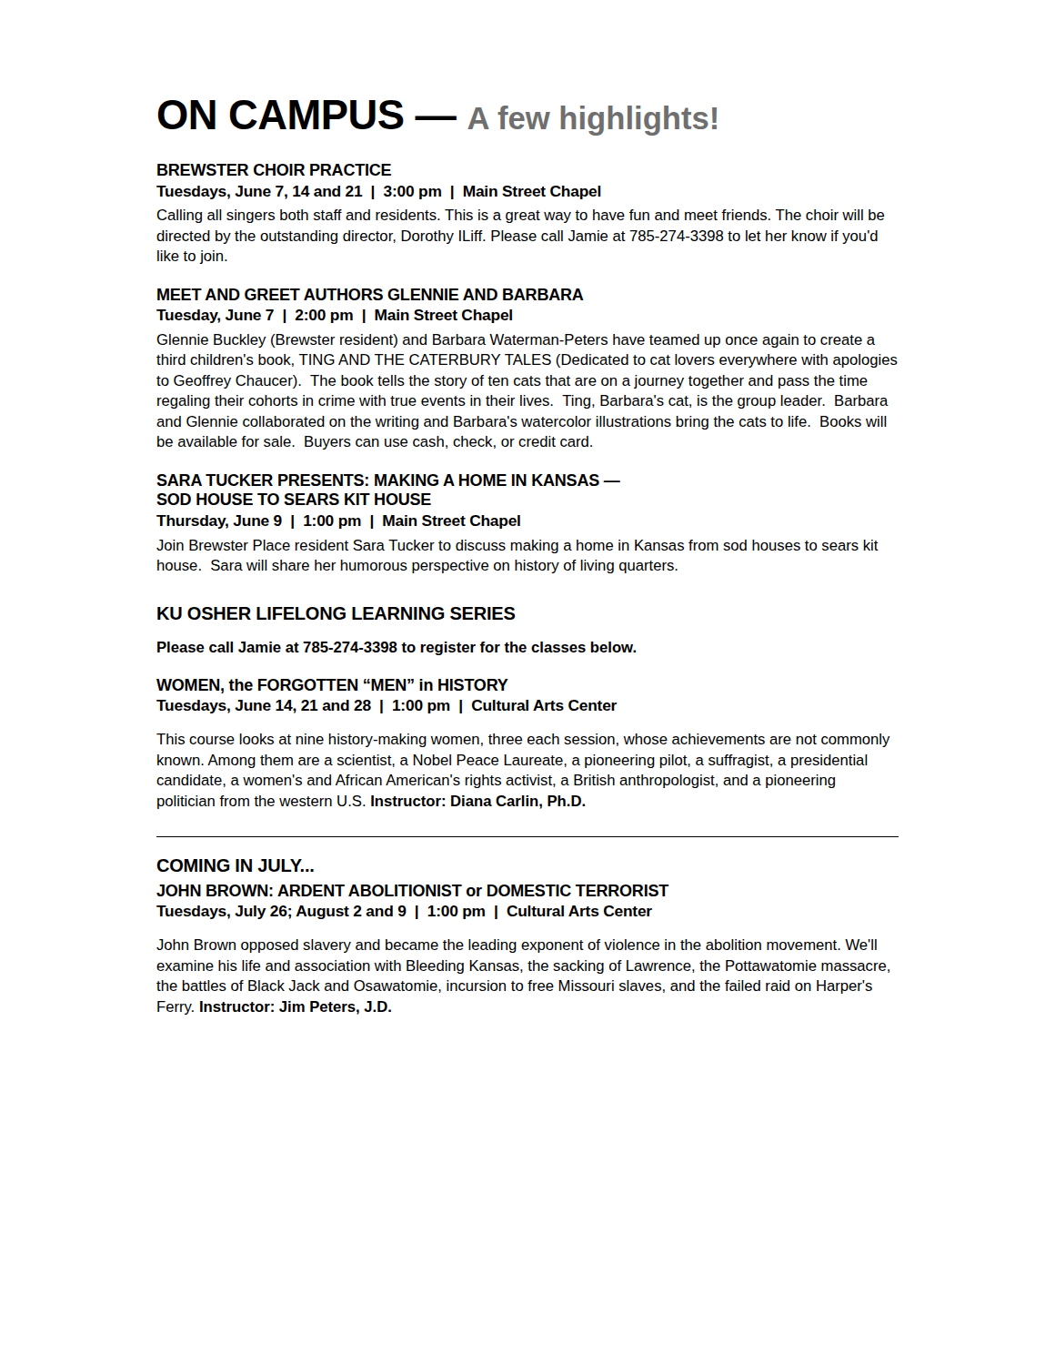ON CAMPUS — A few highlights!
BREWSTER CHOIR PRACTICE
Tuesdays, June 7, 14 and 21 | 3:00 pm | Main Street Chapel
Calling all singers both staff and residents. This is a great way to have fun and meet friends. The choir will be directed by the outstanding director, Dorothy ILiff. Please call Jamie at 785-274-3398 to let her know if you'd like to join.
MEET AND GREET AUTHORS GLENNIE AND BARBARA
Tuesday, June 7 | 2:00 pm | Main Street Chapel
Glennie Buckley (Brewster resident) and Barbara Waterman-Peters have teamed up once again to create a third children's book, TING AND THE CATERBURY TALES (Dedicated to cat lovers everywhere with apologies to Geoffrey Chaucer). The book tells the story of ten cats that are on a journey together and pass the time regaling their cohorts in crime with true events in their lives. Ting, Barbara's cat, is the group leader. Barbara and Glennie collaborated on the writing and Barbara's watercolor illustrations bring the cats to life. Books will be available for sale. Buyers can use cash, check, or credit card.
SARA TUCKER PRESENTS: MAKING A HOME IN KANSAS —
SOD HOUSE TO SEARS KIT HOUSE
Thursday, June 9 | 1:00 pm | Main Street Chapel
Join Brewster Place resident Sara Tucker to discuss making a home in Kansas from sod houses to sears kit house. Sara will share her humorous perspective on history of living quarters.
KU OSHER LIFELONG LEARNING SERIES
Please call Jamie at 785-274-3398 to register for the classes below.
WOMEN, the FORGOTTEN “MEN” in HISTORY
Tuesdays, June 14, 21 and 28 | 1:00 pm | Cultural Arts Center
This course looks at nine history-making women, three each session, whose achievements are not commonly known. Among them are a scientist, a Nobel Peace Laureate, a pioneering pilot, a suffragist, a presidential candidate, a women's and African American's rights activist, a British anthropologist, and a pioneering politician from the western U.S. Instructor: Diana Carlin, Ph.D.
COMING IN JULY...
JOHN BROWN: ARDENT ABOLITIONIST or DOMESTIC TERRORIST
Tuesdays, July 26; August 2 and 9 | 1:00 pm | Cultural Arts Center
John Brown opposed slavery and became the leading exponent of violence in the abolition movement. We'll examine his life and association with Bleeding Kansas, the sacking of Lawrence, the Pottawatomie massacre, the battles of Black Jack and Osawatomie, incursion to free Missouri slaves, and the failed raid on Harper's Ferry. Instructor: Jim Peters, J.D.